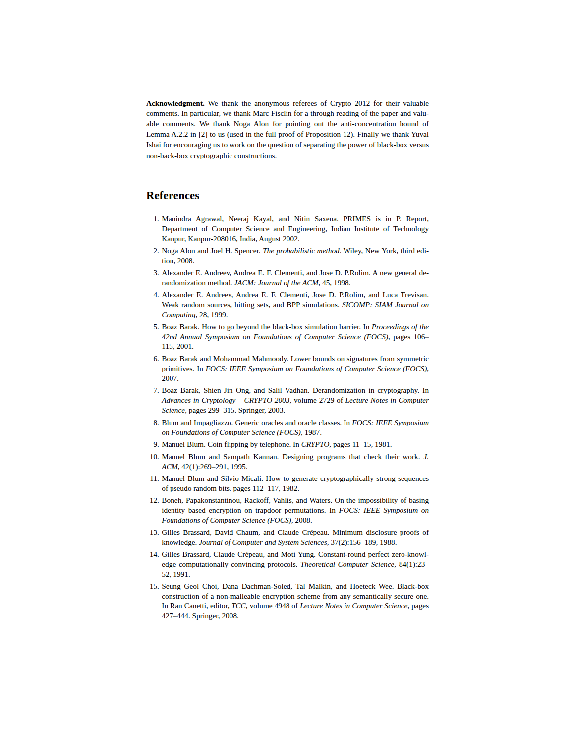Acknowledgment. We thank the anonymous referees of Crypto 2012 for their valuable comments. In particular, we thank Marc Fisclin for a through reading of the paper and valuable comments. We thank Noga Alon for pointing out the anti-concentration bound of Lemma A.2.2 in [2] to us (used in the full proof of Proposition 12). Finally we thank Yuval Ishai for encouraging us to work on the question of separating the power of black-box versus non-back-box cryptographic constructions.
References
Manindra Agrawal, Neeraj Kayal, and Nitin Saxena. PRIMES is in P. Report, Department of Computer Science and Engineering, Indian Institute of Technology Kanpur, Kanpur-208016, India, August 2002.
Noga Alon and Joel H. Spencer. The probabilistic method. Wiley, New York, third edition, 2008.
Alexander E. Andreev, Andrea E. F. Clementi, and Jose D. P.Rolim. A new general derandomization method. JACM: Journal of the ACM, 45, 1998.
Alexander E. Andreev, Andrea E. F. Clementi, Jose D. P.Rolim, and Luca Trevisan. Weak random sources, hitting sets, and BPP simulations. SICOMP: SIAM Journal on Computing, 28, 1999.
Boaz Barak. How to go beyond the black-box simulation barrier. In Proceedings of the 42nd Annual Symposium on Foundations of Computer Science (FOCS), pages 106–115, 2001.
Boaz Barak and Mohammad Mahmoody. Lower bounds on signatures from symmetric primitives. In FOCS: IEEE Symposium on Foundations of Computer Science (FOCS), 2007.
Boaz Barak, Shien Jin Ong, and Salil Vadhan. Derandomization in cryptography. In Advances in Cryptology – CRYPTO 2003, volume 2729 of Lecture Notes in Computer Science, pages 299–315. Springer, 2003.
Blum and Impagliazzo. Generic oracles and oracle classes. In FOCS: IEEE Symposium on Foundations of Computer Science (FOCS), 1987.
Manuel Blum. Coin flipping by telephone. In CRYPTO, pages 11–15, 1981.
Manuel Blum and Sampath Kannan. Designing programs that check their work. J. ACM, 42(1):269–291, 1995.
Manuel Blum and Silvio Micali. How to generate cryptographically strong sequences of pseudo random bits. pages 112–117, 1982.
Boneh, Papakonstantinou, Rackoff, Vahlis, and Waters. On the impossibility of basing identity based encryption on trapdoor permutations. In FOCS: IEEE Symposium on Foundations of Computer Science (FOCS), 2008.
Gilles Brassard, David Chaum, and Claude Crépeau. Minimum disclosure proofs of knowledge. Journal of Computer and System Sciences, 37(2):156–189, 1988.
Gilles Brassard, Claude Crépeau, and Moti Yung. Constant-round perfect zero-knowledge computationally convincing protocols. Theoretical Computer Science, 84(1):23–52, 1991.
Seung Geol Choi, Dana Dachman-Soled, Tal Malkin, and Hoeteck Wee. Black-box construction of a non-malleable encryption scheme from any semantically secure one. In Ran Canetti, editor, TCC, volume 4948 of Lecture Notes in Computer Science, pages 427–444. Springer, 2008.